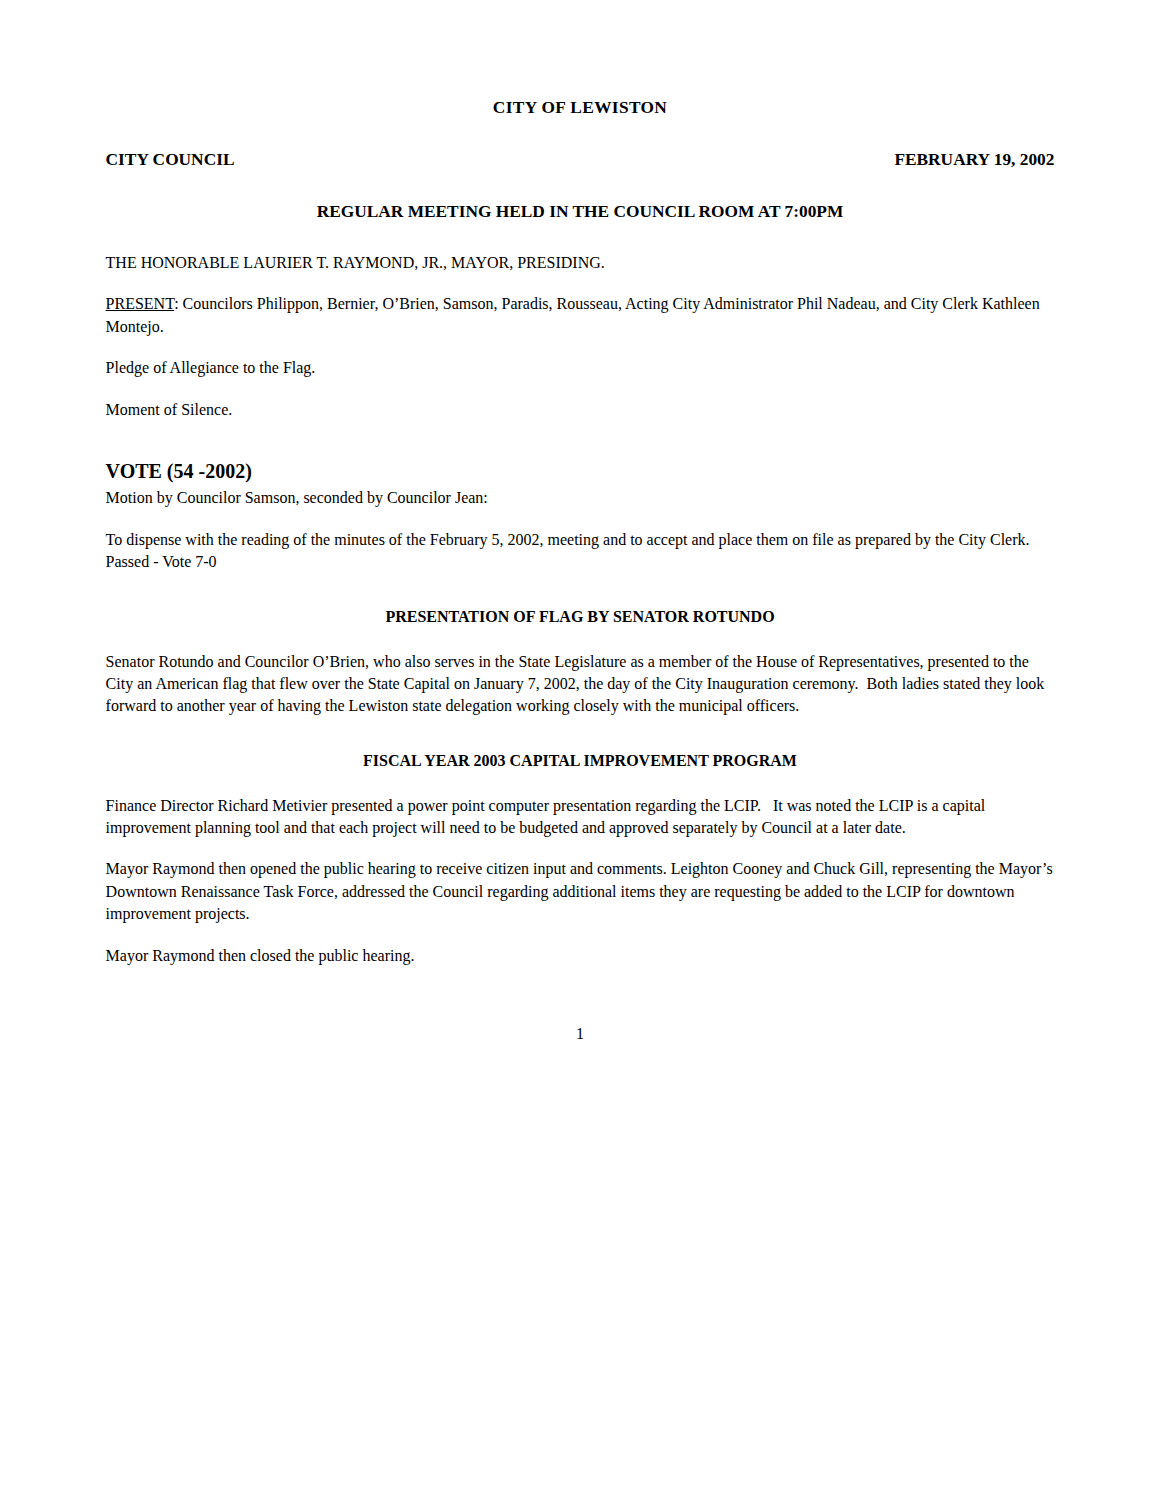CITY OF LEWISTON
CITY COUNCIL FEBRUARY 19, 2002
REGULAR MEETING HELD IN THE COUNCIL ROOM AT 7:00PM
THE HONORABLE LAURIER T. RAYMOND, JR., MAYOR, PRESIDING.
PRESENT: Councilors Philippon, Bernier, O’Brien, Samson, Paradis, Rousseau, Acting City Administrator Phil Nadeau, and City Clerk Kathleen Montejo.
Pledge of Allegiance to the Flag.
Moment of Silence.
VOTE (54 -2002)
Motion by Councilor Samson, seconded by Councilor Jean:
To dispense with the reading of the minutes of the February 5, 2002, meeting and to accept and place them on file as prepared by the City Clerk. Passed - Vote 7-0
PRESENTATION OF FLAG BY SENATOR ROTUNDO
Senator Rotundo and Councilor O’Brien, who also serves in the State Legislature as a member of the House of Representatives, presented to the City an American flag that flew over the State Capital on January 7, 2002, the day of the City Inauguration ceremony. Both ladies stated they look forward to another year of having the Lewiston state delegation working closely with the municipal officers.
FISCAL YEAR 2003 CAPITAL IMPROVEMENT PROGRAM
Finance Director Richard Metivier presented a power point computer presentation regarding the LCIP. It was noted the LCIP is a capital improvement planning tool and that each project will need to be budgeted and approved separately by Council at a later date.
Mayor Raymond then opened the public hearing to receive citizen input and comments. Leighton Cooney and Chuck Gill, representing the Mayor’s Downtown Renaissance Task Force, addressed the Council regarding additional items they are requesting be added to the LCIP for downtown improvement projects.
Mayor Raymond then closed the public hearing.
1